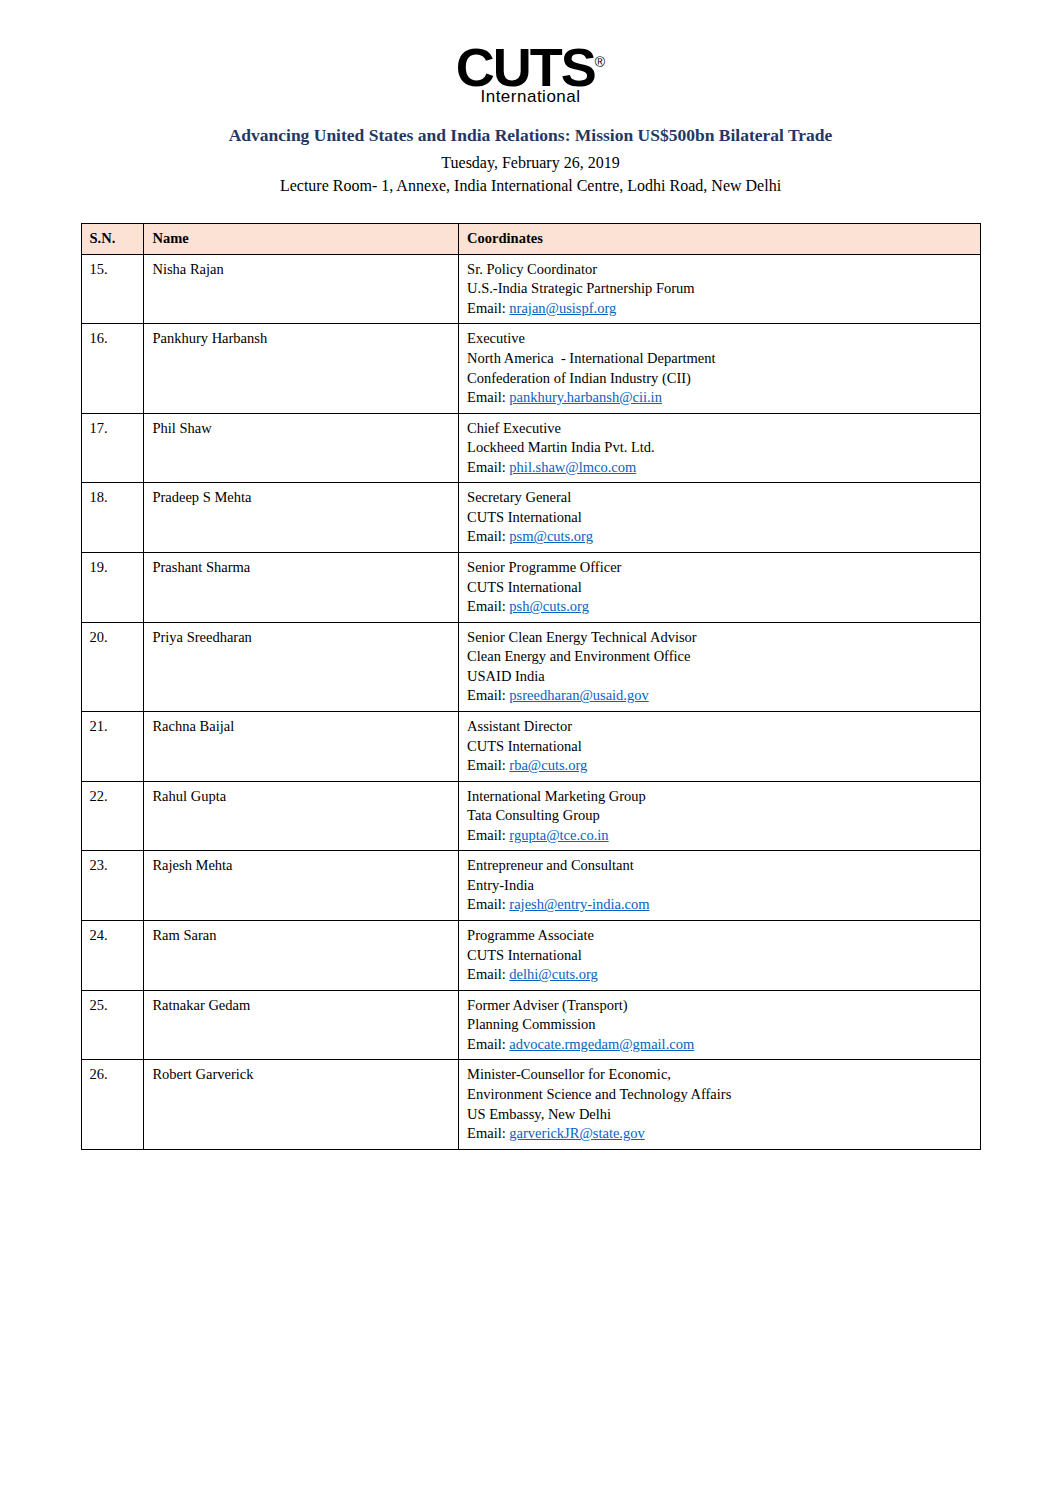CUTS®
International
Advancing United States and India Relations: Mission US$500bn Bilateral Trade
Tuesday, February 26, 2019
Lecture Room- 1, Annexe, India International Centre, Lodhi Road, New Delhi
| S.N. | Name | Coordinates |
| --- | --- | --- |
| 15. | Nisha Rajan | Sr. Policy Coordinator U.S.-India Strategic Partnership Forum Email: nrajan@usispf.org |
| 16. | Pankhury Harbansh | Executive North America - International Department Confederation of Indian Industry (CII) Email: pankhury.harbansh@cii.in |
| 17. | Phil Shaw | Chief Executive Lockheed Martin India Pvt. Ltd. Email: phil.shaw@lmco.com |
| 18. | Pradeep S Mehta | Secretary General CUTS International Email: psm@cuts.org |
| 19. | Prashant Sharma | Senior Programme Officer CUTS International Email: psh@cuts.org |
| 20. | Priya Sreedharan | Senior Clean Energy Technical Advisor Clean Energy and Environment Office USAID India Email: psreedharan@usaid.gov |
| 21. | Rachna Baijal | Assistant Director CUTS International Email: rba@cuts.org |
| 22. | Rahul Gupta | International Marketing Group Tata Consulting Group Email: rgupta@tce.co.in |
| 23. | Rajesh Mehta | Entrepreneur and Consultant Entry-India Email: rajesh@entry-india.com |
| 24. | Ram Saran | Programme Associate CUTS International Email: delhi@cuts.org |
| 25. | Ratnakar Gedam | Former Adviser (Transport) Planning Commission Email: advocate.rmgedam@gmail.com |
| 26. | Robert Garverick | Minister-Counsellor for Economic, Environment Science and Technology Affairs US Embassy, New Delhi Email: garverickJR@state.gov |